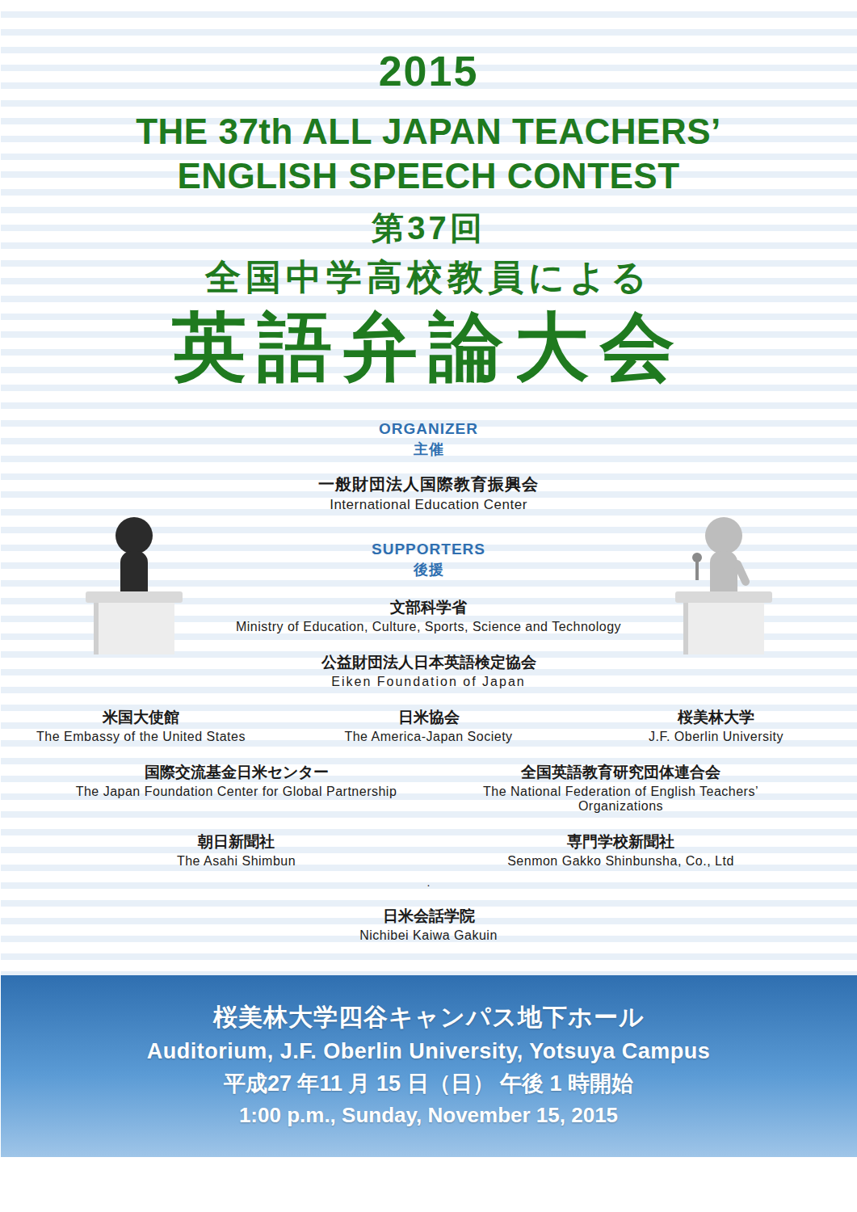2015
THE 37th ALL JAPAN TEACHERS’
ENGLISH SPEECH CONTEST
第37回
全国中学高校教員による
英語弁論大会
ORGANIZER主催
一般財団法人国際教育振興会
International Education Center
SUPPORTERS後援
文部科学省
Ministry of Education, Culture, Sports, Science and Technology
公益財団法人日本英語検定協会
Eiken Foundation of Japan
米国大使館
The Embassy of the United States
日米協会
The America-Japan Society
桜美林大学
J.F. Oberlin University
国際交流基金日米センター
The Japan Foundation Center for Global Partnership
全国英語教育研究団体連合会
The National Federation of English Teachers’ Organizations
朝日新聞社
The Asahi Shimbun
専門学校新聞社
Senmon Gakko Shinbunsha, Co., Ltd
.
日米会話学院
Nichibei Kaiwa Gakuin
桜美林大学四谷キャンパス地下ホール
Auditorium, J.F. Oberlin University, Yotsuya Campus
平成27 年11 月 15 日（日） 午後 1 時開始
1:00 p.m., Sunday, November 15, 2015